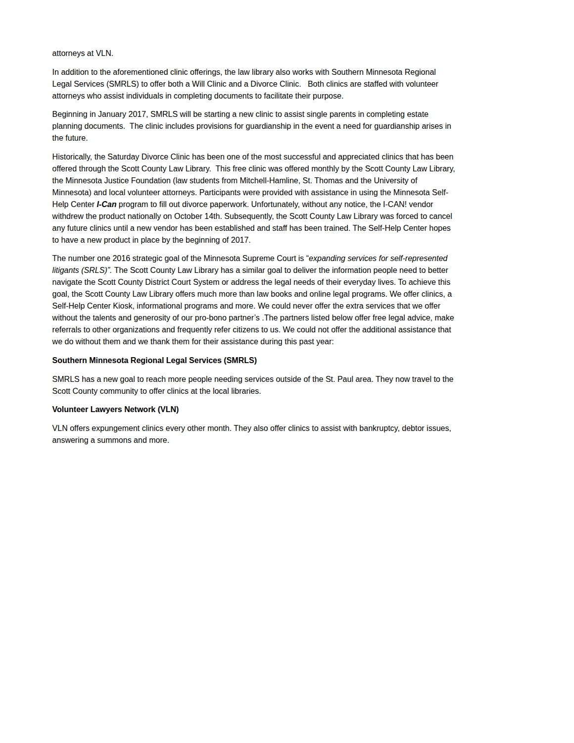attorneys at VLN.
In addition to the aforementioned clinic offerings, the law library also works with Southern Minnesota Regional Legal Services (SMRLS) to offer both a Will Clinic and a Divorce Clinic. Both clinics are staffed with volunteer attorneys who assist individuals in completing documents to facilitate their purpose.
Beginning in January 2017, SMRLS will be starting a new clinic to assist single parents in completing estate planning documents. The clinic includes provisions for guardianship in the event a need for guardianship arises in the future.
Historically, the Saturday Divorce Clinic has been one of the most successful and appreciated clinics that has been offered through the Scott County Law Library. This free clinic was offered monthly by the Scott County Law Library, the Minnesota Justice Foundation (law students from Mitchell-Hamline, St. Thomas and the University of Minnesota) and local volunteer attorneys. Participants were provided with assistance in using the Minnesota Self-Help Center I-Can program to fill out divorce paperwork. Unfortunately, without any notice, the I-CAN! vendor withdrew the product nationally on October 14th. Subsequently, the Scott County Law Library was forced to cancel any future clinics until a new vendor has been established and staff has been trained. The Self-Help Center hopes to have a new product in place by the beginning of 2017.
The number one 2016 strategic goal of the Minnesota Supreme Court is “expanding services for self-represented litigants (SRLS)”. The Scott County Law Library has a similar goal to deliver the information people need to better navigate the Scott County District Court System or address the legal needs of their everyday lives. To achieve this goal, the Scott County Law Library offers much more than law books and online legal programs. We offer clinics, a Self-Help Center Kiosk, informational programs and more. We could never offer the extra services that we offer without the talents and generosity of our pro-bono partner’s .The partners listed below offer free legal advice, make referrals to other organizations and frequently refer citizens to us. We could not offer the additional assistance that we do without them and we thank them for their assistance during this past year:
Southern Minnesota Regional Legal Services (SMRLS)
SMRLS has a new goal to reach more people needing services outside of the St. Paul area. They now travel to the Scott County community to offer clinics at the local libraries.
Volunteer Lawyers Network (VLN)
VLN offers expungement clinics every other month. They also offer clinics to assist with bankruptcy, debtor issues, answering a summons and more.